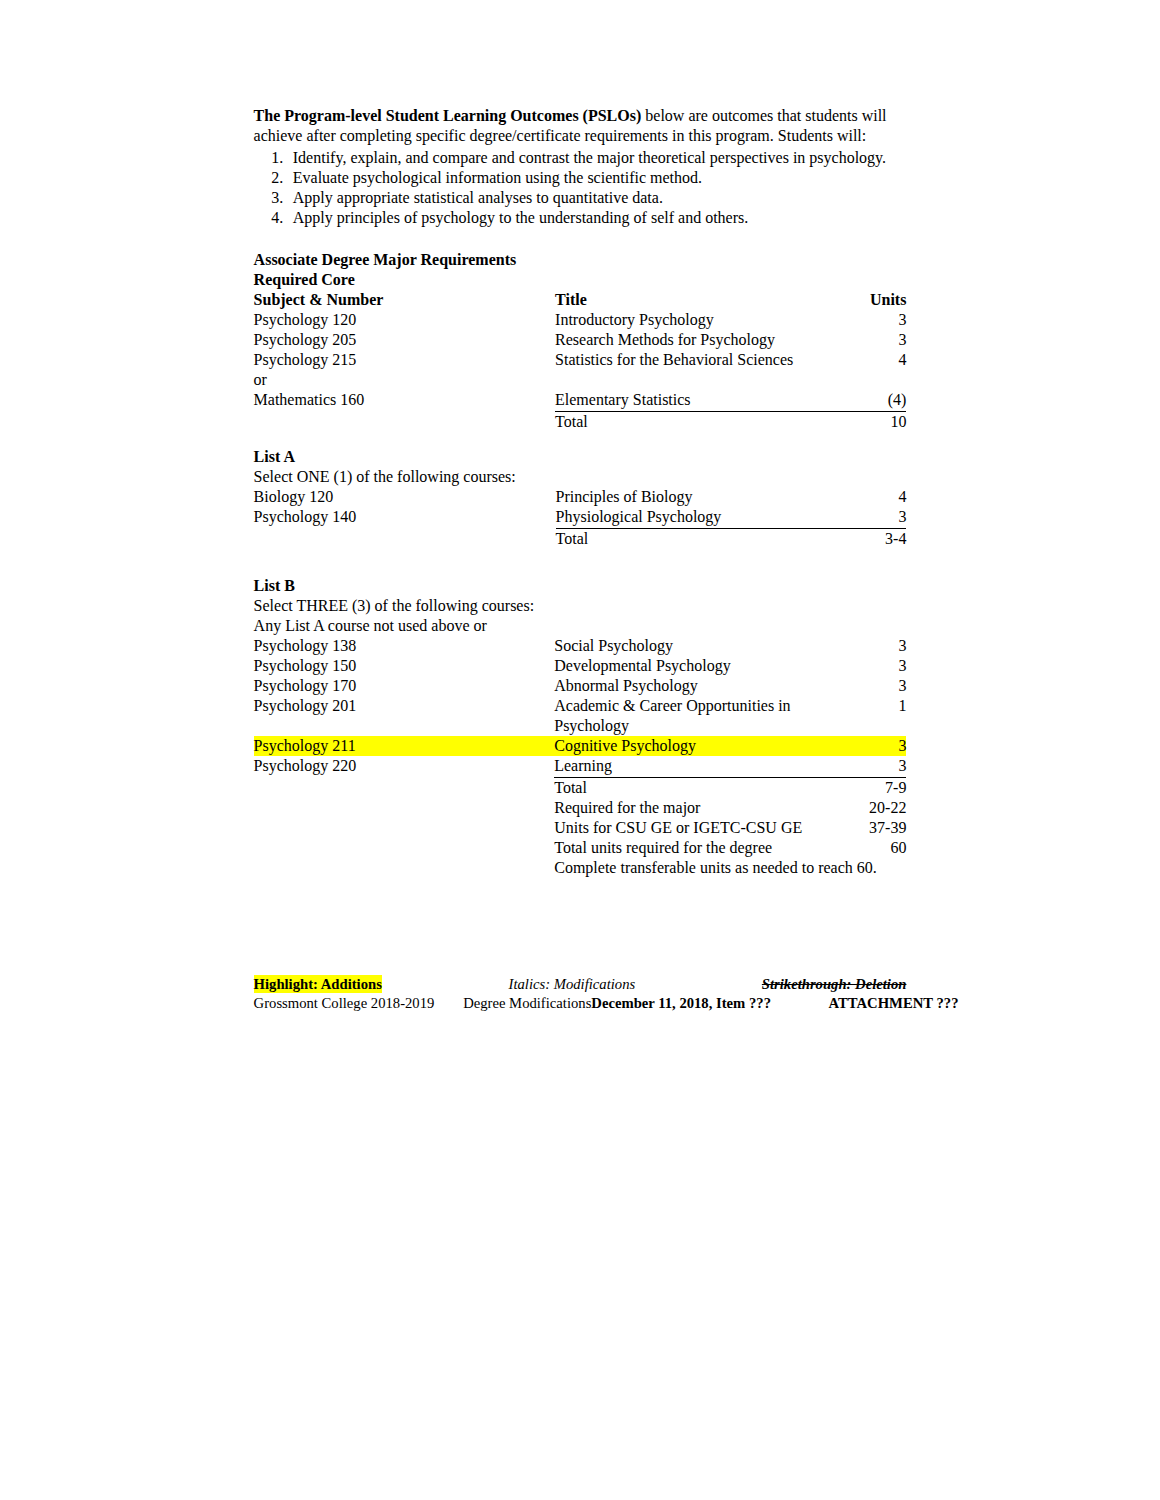The Program-level Student Learning Outcomes (PSLOs) below are outcomes that students will achieve after completing specific degree/certificate requirements in this program. Students will:
Identify, explain, and compare and contrast the major theoretical perspectives in psychology.
Evaluate psychological information using the scientific method.
Apply appropriate statistical analyses to quantitative data.
Apply principles of psychology to the understanding of self and others.
Associate Degree Major Requirements
Required Core
| Subject & Number | Title | Units |
| Psychology 120 | Introductory Psychology | 3 |
| Psychology 205 | Research Methods for Psychology | 3 |
| Psychology 215 | Statistics for the Behavioral Sciences | 4 |
| or | | |
| Mathematics 160 | Elementary Statistics | (4) |
| | Total | 10 |
List A
Select ONE (1) of the following courses:
| Biology 120 | Principles of Biology | 4 |
| Psychology 140 | Physiological Psychology | 3 |
| | Total | 3-4 |
List B
Select THREE (3) of the following courses:
Any List A course not used above or
| Psychology 138 | Social Psychology | 3 |
| Psychology 150 | Developmental Psychology | 3 |
| Psychology 170 | Abnormal Psychology | 3 |
| Psychology 201 | Academic & Career Opportunities in Psychology | 1 |
| Psychology 211 | Cognitive Psychology | 3 |
| Psychology 220 | Learning | 3 |
| | Total | 7-9 |
| | Required for the major | 20-22 |
| | Units for CSU GE or IGETC-CSU GE | 37-39 |
| | Total units required for the degree | 60 |
| | Complete transferable units as needed to reach 60. |
Highlight: Additions
Italics: Modifications
Strikethrough: Deletion
Grossmont College 2018-2019
Degree Modifications
December 11, 2018, Item ???
ATTACHMENT ???